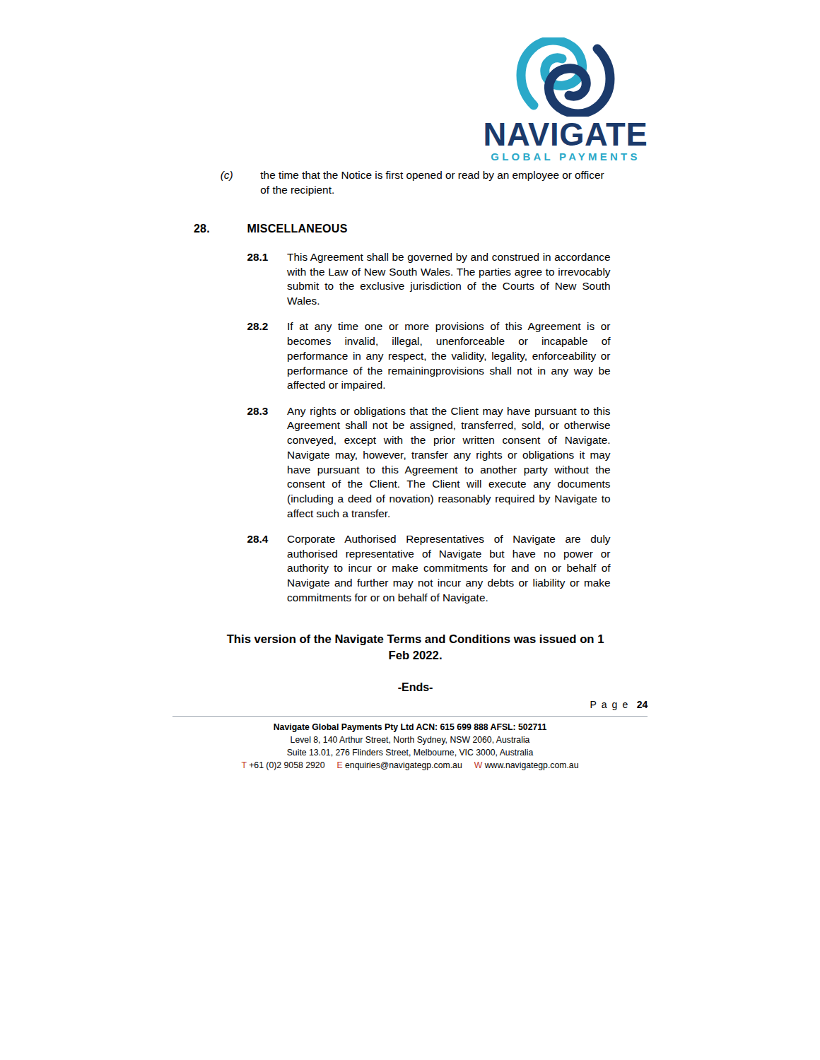NAVIGATE
GLOBAL PAYMENTS
(c)
the time that the Notice is first opened or read by an employee or officer of the recipient.
28. MISCELLANEOUS
28.1
This Agreement shall be governed by and construed in accordance with the Law of New South Wales. The parties agree to irrevocably submit to the exclusive jurisdiction of the Courts of New South Wales.
28.2
If at any time one or more provisions of this Agreement is or becomes invalid, illegal, unenforceable or incapable of performance in any respect, the validity, legality, enforceability or performance of the remainingprovisions shall not in any way be affected or impaired.
28.3
Any rights or obligations that the Client may have pursuant to this Agreement shall not be assigned, transferred, sold, or otherwise conveyed, except with the prior written consent of Navigate. Navigate may, however, transfer any rights or obligations it may have pursuant to this Agreement to another party without the consent of the Client. The Client will execute any documents (including a deed of novation) reasonably required by Navigate to affect such a transfer.
28.4
Corporate Authorised Representatives of Navigate are duly authorised representative of Navigate but have no power or authority to incur or make commitments for and on or behalf of Navigate and further may not incur any debts or liability or make commitments for or on behalf of Navigate.
This version of the Navigate Terms and Conditions was issued on 1 Feb 2022.
-Ends-
P a g e 24
Navigate Global Payments Pty Ltd ACN: 615 699 888 AFSL: 502711
Level 8, 140 Arthur Street, North Sydney, NSW 2060, Australia
Suite 13.01, 276 Flinders Street, Melbourne, VIC 3000, Australia
T +61 (0)2 9058 2920 E enquiries@navigategp.com.au W www.navigategp.com.au